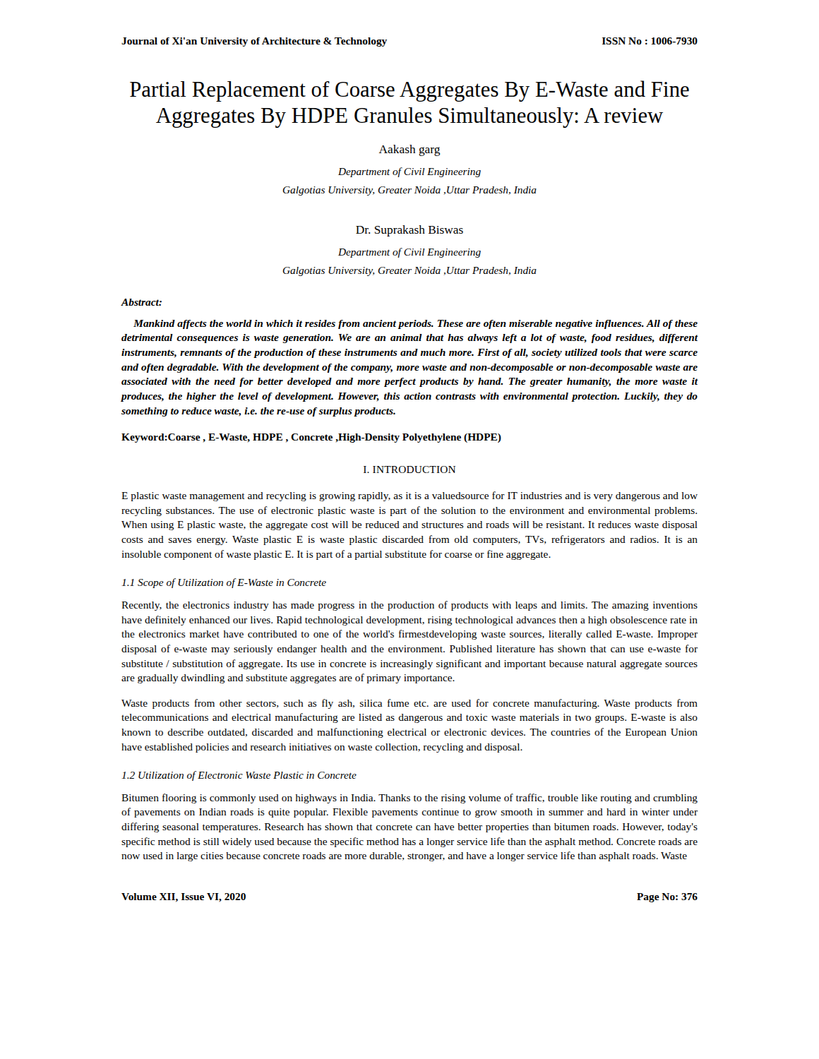Journal of Xi'an University of Architecture & Technology ISSN No : 1006-7930
Partial Replacement of Coarse Aggregates By E-Waste and Fine Aggregates By HDPE Granules Simultaneously: A review
Aakash garg
Department of Civil Engineering
Galgotias University, Greater Noida ,Uttar Pradesh, India
Dr. Suprakash Biswas
Department of Civil Engineering
Galgotias University, Greater Noida ,Uttar Pradesh, India
Abstract:
Mankind affects the world in which it resides from ancient periods. These are often miserable negative influences. All of these detrimental consequences is waste generation. We are an animal that has always left a lot of waste, food residues, different instruments, remnants of the production of these instruments and much more. First of all, society utilized tools that were scarce and often degradable. With the development of the company, more waste and non-decomposable or non-decomposable waste are associated with the need for better developed and more perfect products by hand. The greater humanity, the more waste it produces, the higher the level of development. However, this action contrasts with environmental protection. Luckily, they do something to reduce waste, i.e. the re-use of surplus products.
Keyword:Coarse , E-Waste, HDPE , Concrete ,High-Density Polyethylene (HDPE)
I. INTRODUCTION
E plastic waste management and recycling is growing rapidly, as it is a valuedsource for IT industries and is very dangerous and low recycling substances. The use of electronic plastic waste is part of the solution to the environment and environmental problems. When using E plastic waste, the aggregate cost will be reduced and structures and roads will be resistant. It reduces waste disposal costs and saves energy. Waste plastic E is waste plastic discarded from old computers, TVs, refrigerators and radios. It is an insoluble component of waste plastic E. It is part of a partial substitute for coarse or fine aggregate.
1.1 Scope of Utilization of E-Waste in Concrete
Recently, the electronics industry has made progress in the production of products with leaps and limits. The amazing inventions have definitely enhanced our lives. Rapid technological development, rising technological advances then a high obsolescence rate in the electronics market have contributed to one of the world's firmestdeveloping waste sources, literally called E-waste. Improper disposal of e-waste may seriously endanger health and the environment. Published literature has shown that can use e-waste for substitute / substitution of aggregate. Its use in concrete is increasingly significant and important because natural aggregate sources are gradually dwindling and substitute aggregates are of primary importance.
Waste products from other sectors, such as fly ash, silica fume etc. are used for concrete manufacturing. Waste products from telecommunications and electrical manufacturing are listed as dangerous and toxic waste materials in two groups. E-waste is also known to describe outdated, discarded and malfunctioning electrical or electronic devices. The countries of the European Union have established policies and research initiatives on waste collection, recycling and disposal.
1.2 Utilization of Electronic Waste Plastic in Concrete
Bitumen flooring is commonly used on highways in India. Thanks to the rising volume of traffic, trouble like routing and crumbling of pavements on Indian roads is quite popular. Flexible pavements continue to grow smooth in summer and hard in winter under differing seasonal temperatures. Research has shown that concrete can have better properties than bitumen roads. However, today's specific method is still widely used because the specific method has a longer service life than the asphalt method. Concrete roads are now used in large cities because concrete roads are more durable, stronger, and have a longer service life than asphalt roads. Waste
Volume XII, Issue VI, 2020 Page No: 376